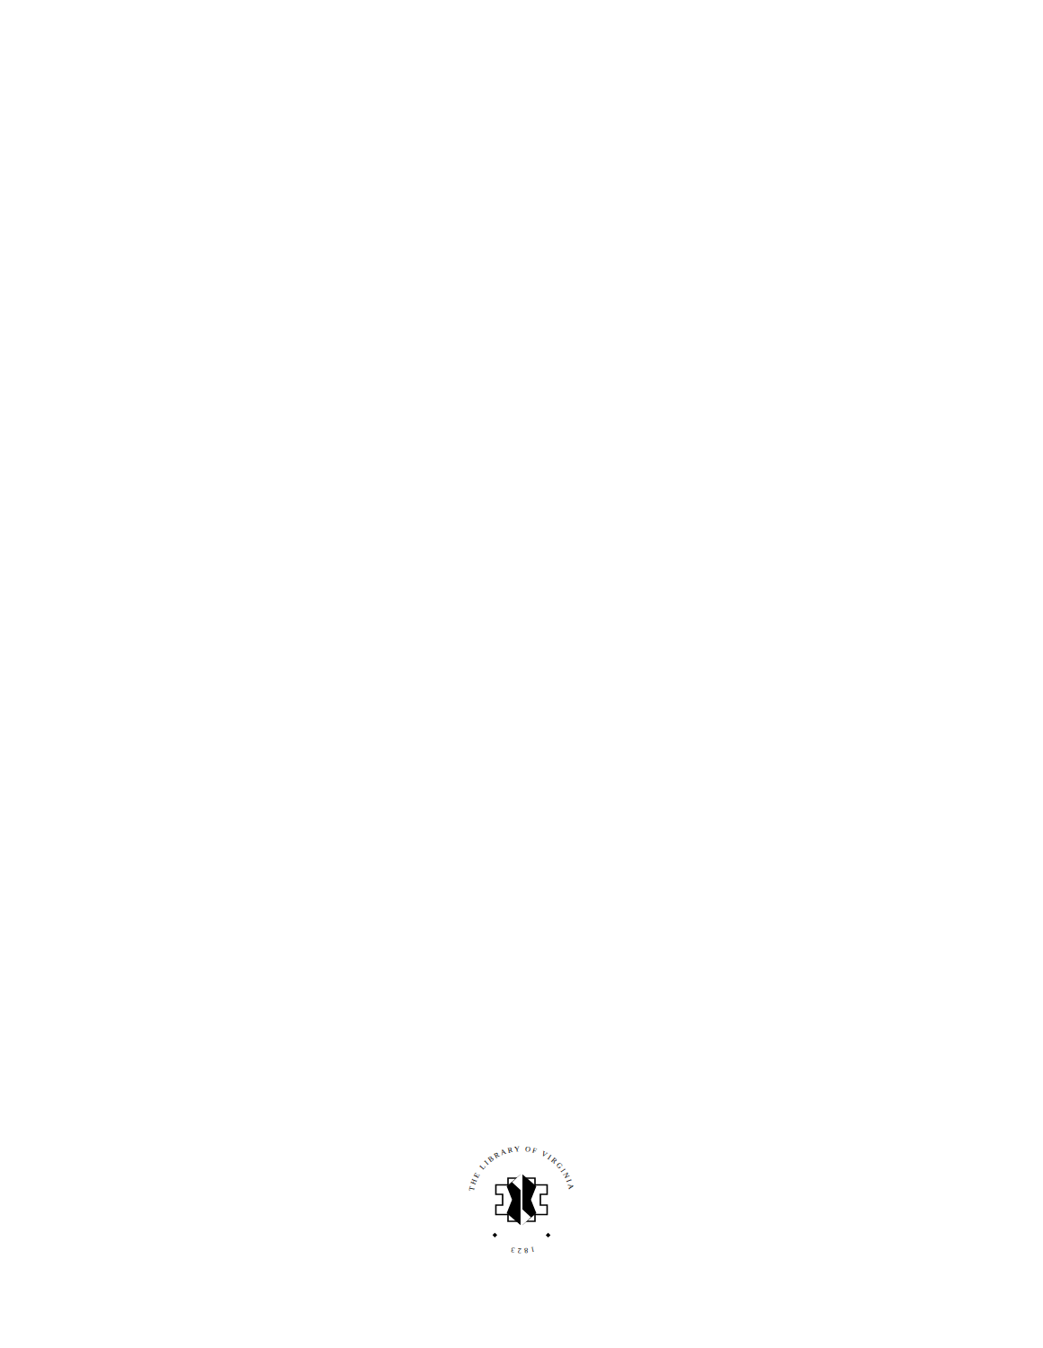THE LIBRARY OF VIRGINIA 1823